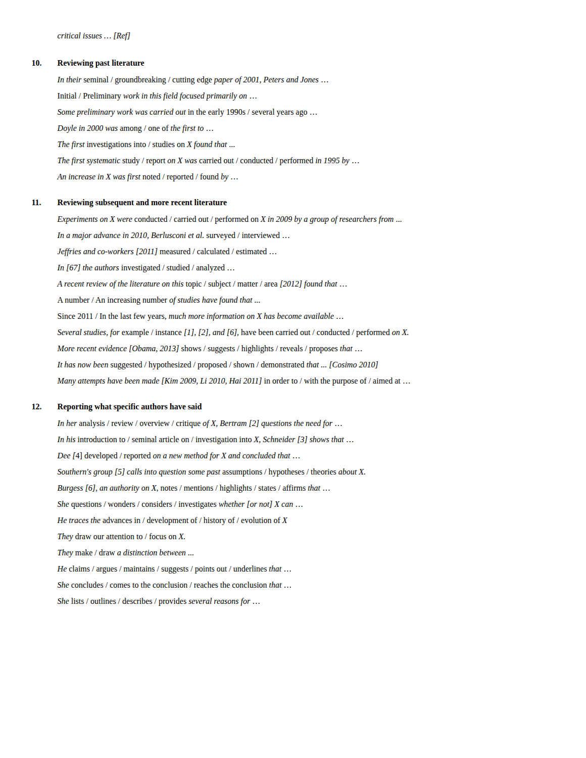critical issues … [Ref]
10. Reviewing past literature
In their seminal / groundbreaking / cutting edge paper of 2001, Peters and Jones …
Initial / Preliminary work in this field focused primarily on …
Some preliminary work was carried out in the early 1990s / several years ago …
Doyle in 2000 was among / one of the first to …
The first investigations into / studies on X found that ...
The first systematic study / report on X was carried out / conducted / performed in 1995 by …
An increase in X was first noted / reported / found by …
11. Reviewing subsequent and more recent literature
Experiments on X were conducted / carried out / performed on X in 2009 by a group of researchers from ...
In a major advance in 2010, Berlusconi et al. surveyed / interviewed …
Jeffries and co-workers [2011] measured / calculated / estimated …
In [67] the authors investigated / studied / analyzed …
A recent review of the literature on this topic / subject / matter / area [2012] found that …
A number / An increasing number of studies have found that ...
Since 2011 / In the last few years, much more information on X has become available …
Several studies, for example / instance [1], [2], and [6], have been carried out / conducted / performed on X.
More recent evidence [Obama, 2013] shows / suggests / highlights / reveals / proposes that …
It has now been suggested / hypothesized / proposed / shown / demonstrated that ... [Cosimo 2010]
Many attempts have been made [Kim 2009, Li 2010, Hai 2011] in order to / with the purpose of / aimed at …
12. Reporting what specific authors have said
In her analysis / review / overview / critique of X, Bertram [2] questions the need for …
In his introduction to / seminal article on / investigation into X, Schneider [3] shows that …
Dee [4] developed / reported on a new method for X and concluded that …
Southern's group [5] calls into question some past assumptions / hypotheses / theories about X.
Burgess [6], an authority on X, notes / mentions / highlights / states / affirms that …
She questions / wonders / considers / investigates whether [or not] X can …
He traces the advances in / development of / history of / evolution of X
They draw our attention to / focus on X.
They make / draw a distinction between ...
He claims / argues / maintains / suggests / points out / underlines that …
She concludes / comes to the conclusion / reaches the conclusion that …
She lists / outlines / describes / provides several reasons for …